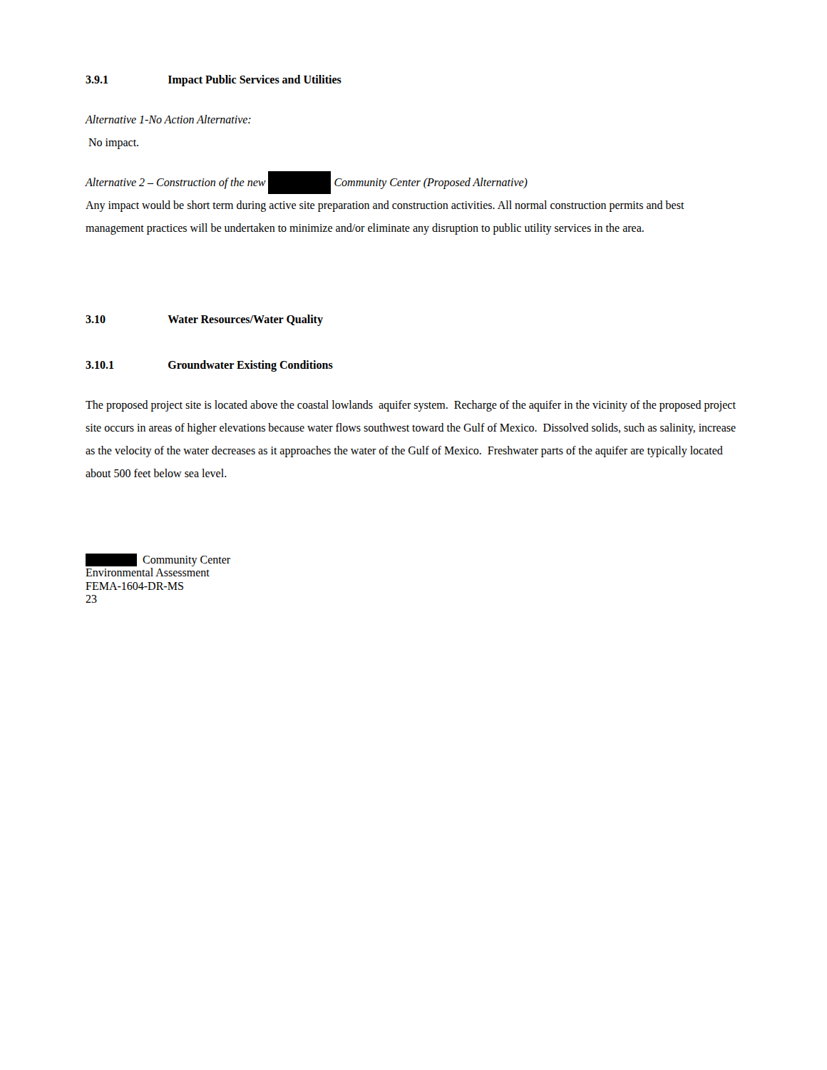3.9.1 Impact Public Services and Utilities
Alternative 1-No Action Alternative:
No impact.
Alternative 2 – Construction of the new Community Center (Proposed Alternative)
Any impact would be short term during active site preparation and construction activities. All normal construction permits and best management practices will be undertaken to minimize and/or eliminate any disruption to public utility services in the area.
3.10 Water Resources/Water Quality
3.10.1 Groundwater Existing Conditions
The proposed project site is located above the coastal lowlands aquifer system. Recharge of the aquifer in the vicinity of the proposed project site occurs in areas of higher elevations because water flows southwest toward the Gulf of Mexico. Dissolved solids, such as salinity, increase as the velocity of the water decreases as it approaches the water of the Gulf of Mexico. Freshwater parts of the aquifer are typically located about 500 feet below sea level.
Community Center
Environmental Assessment
FEMA-1604-DR-MS
23